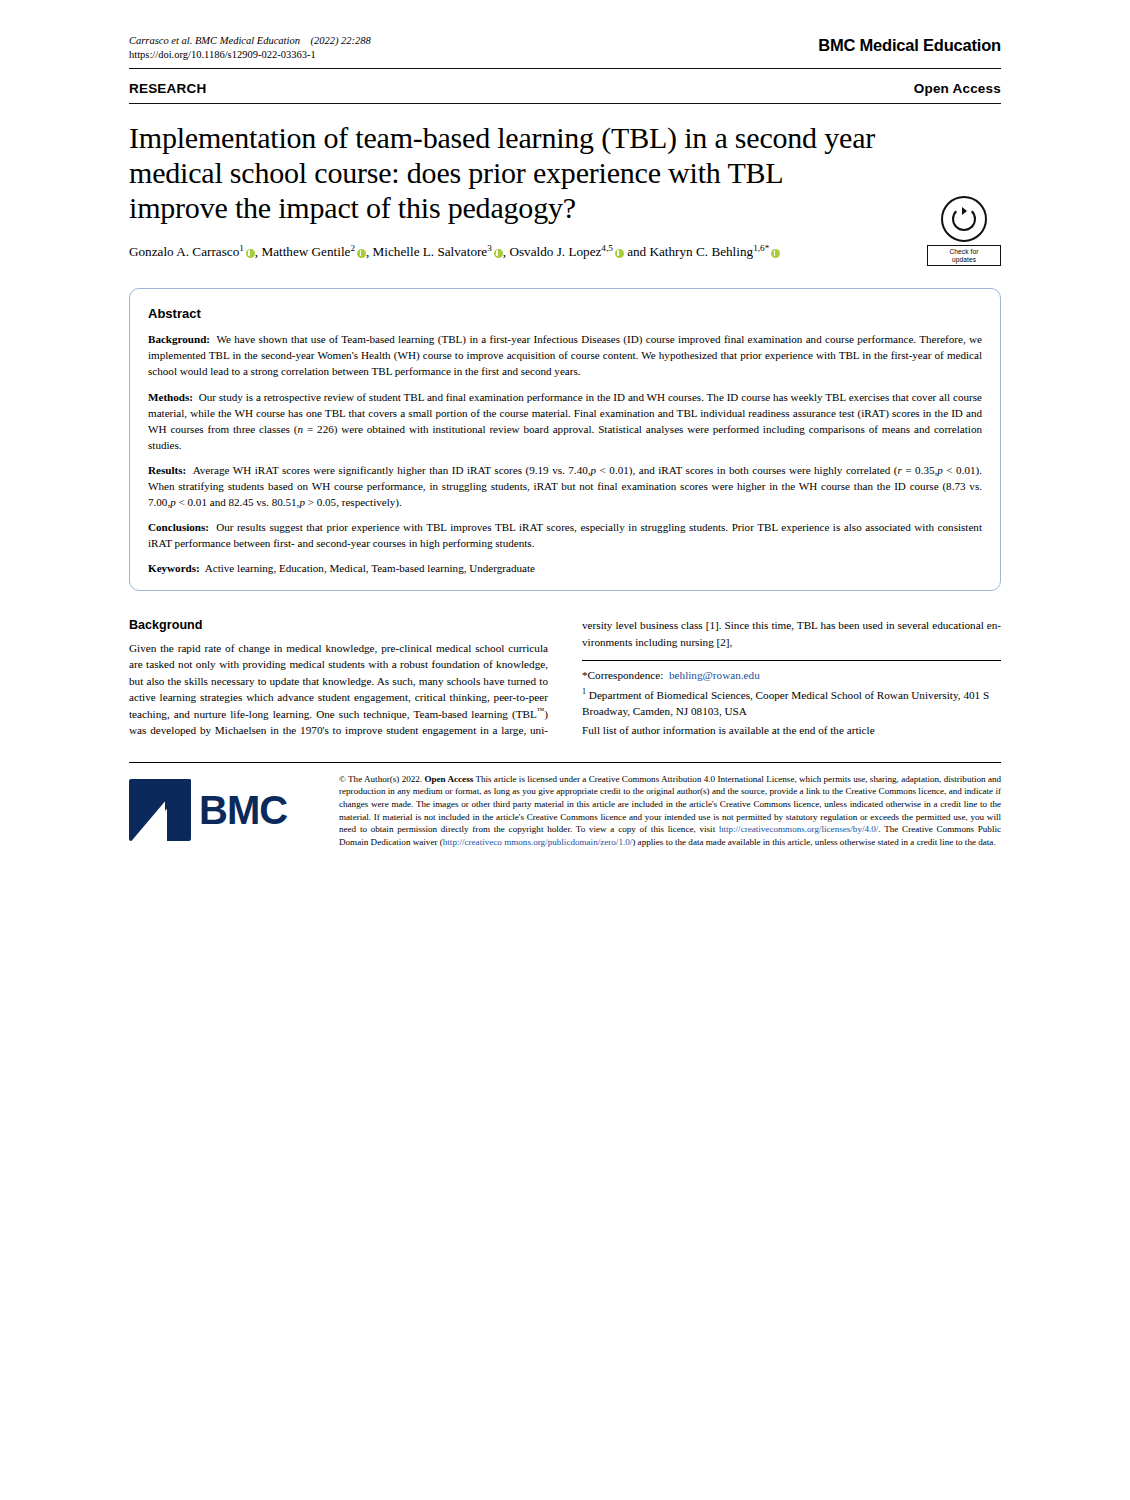Carrasco et al. BMC Medical Education (2022) 22:288
https://doi.org/10.1186/s12909-022-03363-1
BMC Medical Education
RESEARCH
Open Access
Check for
updates
Implementation of team-based learning (TBL) in a second year medical school course: does prior experience with TBL improve the impact of this pedagogy?
Gonzalo A. Carrasco1 , Matthew Gentile2 , Michelle L. Salvatore3 , Osvaldo J. Lopez4,5 and Kathryn C. Behling1,6*
Abstract
Background: We have shown that use of Team-based learning (TBL) in a first-year Infectious Diseases (ID) course improved final examination and course performance. Therefore, we implemented TBL in the second-year Women's Health (WH) course to improve acquisition of course content. We hypothesized that prior experience with TBL in the first-year of medical school would lead to a strong correlation between TBL performance in the first and second years.
Methods: Our study is a retrospective review of student TBL and final examination performance in the ID and WH courses. The ID course has weekly TBL exercises that cover all course material, while the WH course has one TBL that covers a small portion of the course material. Final examination and TBL individual readiness assurance test (iRAT) scores in the ID and WH courses from three classes (n = 226) were obtained with institutional review board approval. Statistical analyses were performed including comparisons of means and correlation studies.
Results: Average WH iRAT scores were significantly higher than ID iRAT scores (9.19 vs. 7.40,p < 0.01), and iRAT scores in both courses were highly correlated (r = 0.35,p < 0.01). When stratifying students based on WH course performance, in struggling students, iRAT but not final examination scores were higher in the WH course than the ID course (8.73 vs. 7.00,p < 0.01 and 82.45 vs. 80.51,p > 0.05, respectively).
Conclusions: Our results suggest that prior experience with TBL improves TBL iRAT scores, especially in struggling students. Prior TBL experience is also associated with consistent iRAT performance between first- and second-year courses in high performing students.
Keywords: Active learning, Education, Medical, Team-based learning, Undergraduate
Background
Given the rapid rate of change in medical knowledge, pre-clinical medical school curricula are tasked not only with providing medical students with a robust foundation of knowledge, but also the skills necessary to update that knowledge. As such, many schools have turned to active learning strategies which advance student engagement, critical thinking, peer-to-peer teaching, and nurture life-long learning. One such technique, Team-based learning (TBL™) was developed by Michaelsen in the 1970's to improve student engagement in a large, university level business class [1]. Since this time, TBL has been used in several educational environments including nursing [2],
*Correspondence: behling@rowan.edu
1 Department of Biomedical Sciences, Cooper Medical School of Rowan University, 401 S Broadway, Camden, NJ 08103, USA
Full list of author information is available at the end of the article
BMC
© The Author(s) 2022. Open Access This article is licensed under a Creative Commons Attribution 4.0 International License, which permits use, sharing, adaptation, distribution and reproduction in any medium or format, as long as you give appropriate credit to the original author(s) and the source, provide a link to the Creative Commons licence, and indicate if changes were made. The images or other third party material in this article are included in the article's Creative Commons licence, unless indicated otherwise in a credit line to the material. If material is not included in the article's Creative Commons licence and your intended use is not permitted by statutory regulation or exceeds the permitted use, you will need to obtain permission directly from the copyright holder. To view a copy of this licence, visit http://creativecommons.org/licenses/by/4.0/. The Creative Commons Public Domain Dedication waiver (http://creativeco mmons.org/publicdomain/zero/1.0/) applies to the data made available in this article, unless otherwise stated in a credit line to the data.